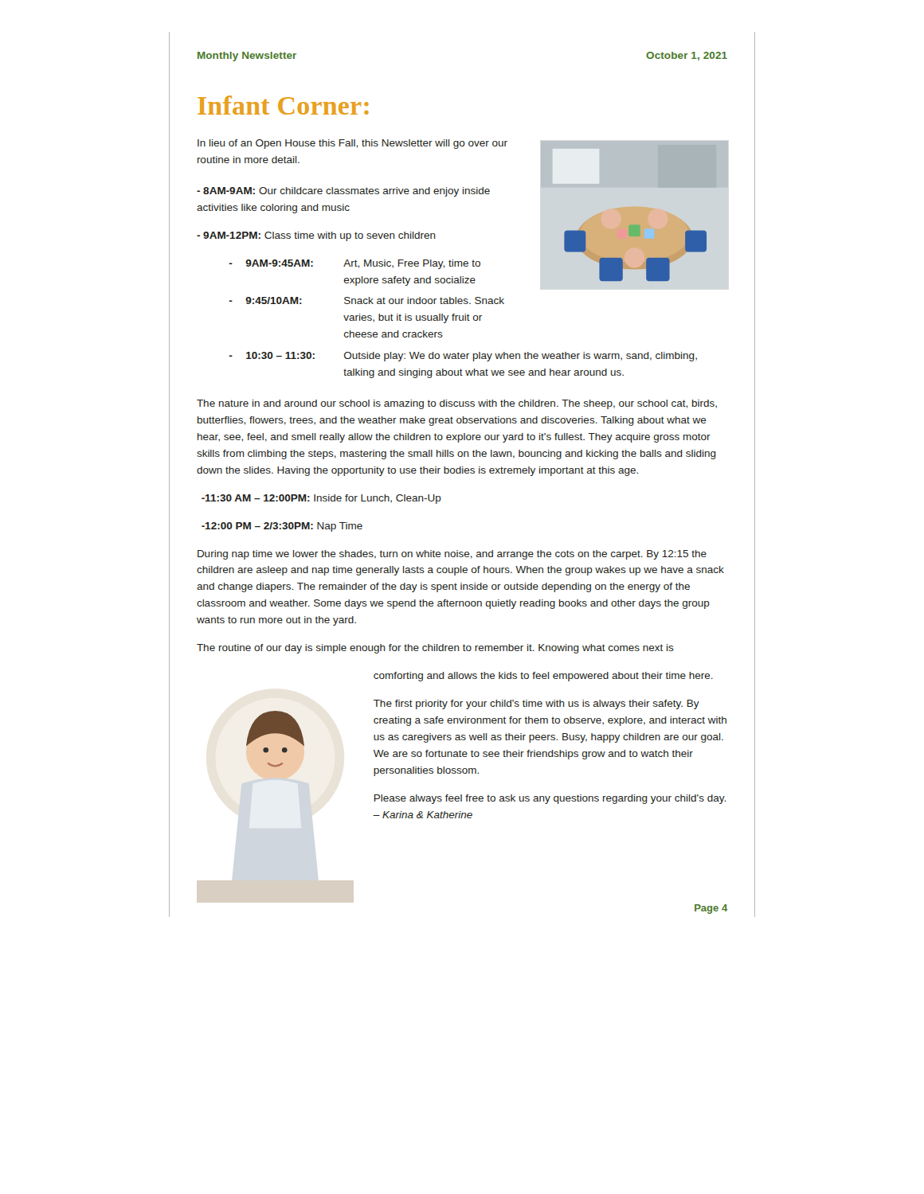Monthly Newsletter October 1, 2021
Infant Corner:
In lieu of an Open House this Fall, this Newsletter will go over our routine in more detail.
- 8AM-9AM: Our childcare classmates arrive and enjoy inside activities like coloring and music
- 9AM-12PM: Class time with up to seven children
- 9AM-9:45AM: Art, Music, Free Play, time to explore safety and socialize
- 9:45/10AM: Snack at our indoor tables. Snack varies, but it is usually fruit or cheese and crackers
- 10:30 – 11:30: Outside play: We do water play when the weather is warm, sand, climbing, talking and singing about what we see and hear around us.
The nature in and around our school is amazing to discuss with the children. The sheep, our school cat, birds, butterflies, flowers, trees, and the weather make great observations and discoveries. Talking about what we hear, see, feel, and smell really allow the children to explore our yard to it's fullest. They acquire gross motor skills from climbing the steps, mastering the small hills on the lawn, bouncing and kicking the balls and sliding down the slides. Having the opportunity to use their bodies is extremely important at this age.
-11:30 AM – 12:00PM: Inside for Lunch, Clean-Up
-12:00 PM – 2/3:30PM: Nap Time
During nap time we lower the shades, turn on white noise, and arrange the cots on the carpet. By 12:15 the children are asleep and nap time generally lasts a couple of hours. When the group wakes up we have a snack and change diapers. The remainder of the day is spent inside or outside depending on the energy of the classroom and weather. Some days we spend the afternoon quietly reading books and other days the group wants to run more out in the yard.
The routine of our day is simple enough for the children to remember it. Knowing what comes next is
comforting and allows the kids to feel empowered about their time here.
The first priority for your child's time with us is always their safety. By creating a safe environment for them to observe, explore, and interact with us as caregivers as well as their peers. Busy, happy children are our goal. We are so fortunate to see their friendships grow and to watch their personalities blossom.
Please always feel free to ask us any questions regarding your child's day.
– Karina & Katherine
Page 4